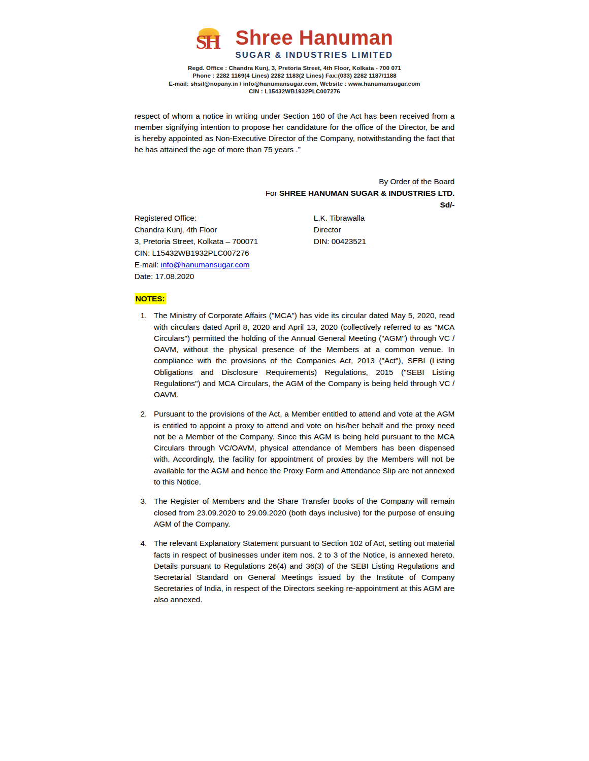SH
Shree Hanuman
SUGAR & INDUSTRIES LIMITED
Regd. Office : Chandra Kunj, 3, Pretoria Street, 4th Floor, Kolkata - 700 071
Phone : 2282 1169(4 Lines) 2282 1183(2 Lines) Fax:(033) 2282 1187/1188
E-mail: shsil@nopany.in / info@hanumansugar.com, Website : www.hanumansugar.com
CIN : L15432WB1932PLC007276
respect of whom a notice in writing under Section 160 of the Act has been received from a member signifying intention to propose her candidature for the office of the Director, be and is hereby appointed as Non-Executive Director of the Company, notwithstanding the fact that he has attained the age of more than 75 years .”
By Order of the Board
For SHREE HANUMAN SUGAR & INDUSTRIES LTD.
Sd/-
| Registered Office: Chandra Kunj, 4th Floor 3, Pretoria Street, Kolkata – 700071 CIN: L15432WB1932PLC007276 E-mail: info@hanumansugar.com Date: 17.08.2020 | L.K. Tibrawalla Director DIN: 00423521 |
NOTES:
The Ministry of Corporate Affairs ("MCA") has vide its circular dated May 5, 2020, read with circulars dated April 8, 2020 and April 13, 2020 (collectively referred to as "MCA Circulars") permitted the holding of the Annual General Meeting ("AGM") through VC / OAVM, without the physical presence of the Members at a common venue. In compliance with the provisions of the Companies Act, 2013 ("Act"), SEBI (Listing Obligations and Disclosure Requirements) Regulations, 2015 ("SEBI Listing Regulations") and MCA Circulars, the AGM of the Company is being held through VC / OAVM.
Pursuant to the provisions of the Act, a Member entitled to attend and vote at the AGM is entitled to appoint a proxy to attend and vote on his/her behalf and the proxy need not be a Member of the Company. Since this AGM is being held pursuant to the MCA Circulars through VC/OAVM, physical attendance of Members has been dispensed with. Accordingly, the facility for appointment of proxies by the Members will not be available for the AGM and hence the Proxy Form and Attendance Slip are not annexed to this Notice.
The Register of Members and the Share Transfer books of the Company will remain closed from 23.09.2020 to 29.09.2020 (both days inclusive) for the purpose of ensuing AGM of the Company.
The relevant Explanatory Statement pursuant to Section 102 of Act, setting out material facts in respect of businesses under item nos. 2 to 3 of the Notice, is annexed hereto. Details pursuant to Regulations 26(4) and 36(3) of the SEBI Listing Regulations and Secretarial Standard on General Meetings issued by the Institute of Company Secretaries of India, in respect of the Directors seeking re-appointment at this AGM are also annexed.